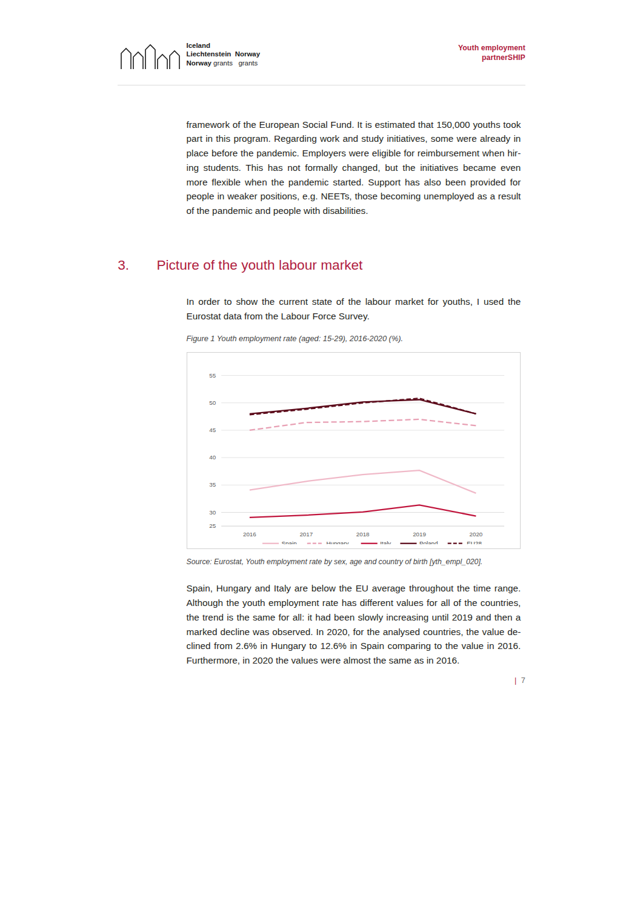Iceland
Liechtenstein Norway
Norway grants grants
Youth employment
partnerSHIP
framework of the European Social Fund. It is estimated that 150,000 youths took part in this program. Regarding work and study initiatives, some were already in place before the pandemic. Employers were eligible for reimbursement when hiring students. This has not formally changed, but the initiatives became even more flexible when the pandemic started. Support has also been provided for people in weaker positions, e.g. NEETs, those becoming unemployed as a result of the pandemic and people with disabilities.
3. Picture of the youth labour market
In order to show the current state of the labour market for youths, I used the Eurostat data from the Labour Force Survey.
Figure 1 Youth employment rate (aged: 15-29), 2016-2020 (%).
55 50 45 40 35 30 25 2016 2017 2018 2019 2020 Spain Hungary Italy Poland EU28
Source: Eurostat, Youth employment rate by sex, age and country of birth [yth_empl_020].
Spain, Hungary and Italy are below the EU average throughout the time range. Although the youth employment rate has different values for all of the countries, the trend is the same for all: it had been slowly increasing until 2019 and then a marked decline was observed. In 2020, for the analysed countries, the value declined from 2.6% in Hungary to 12.6% in Spain comparing to the value in 2016. Furthermore, in 2020 the values were almost the same as in 2016.
|7